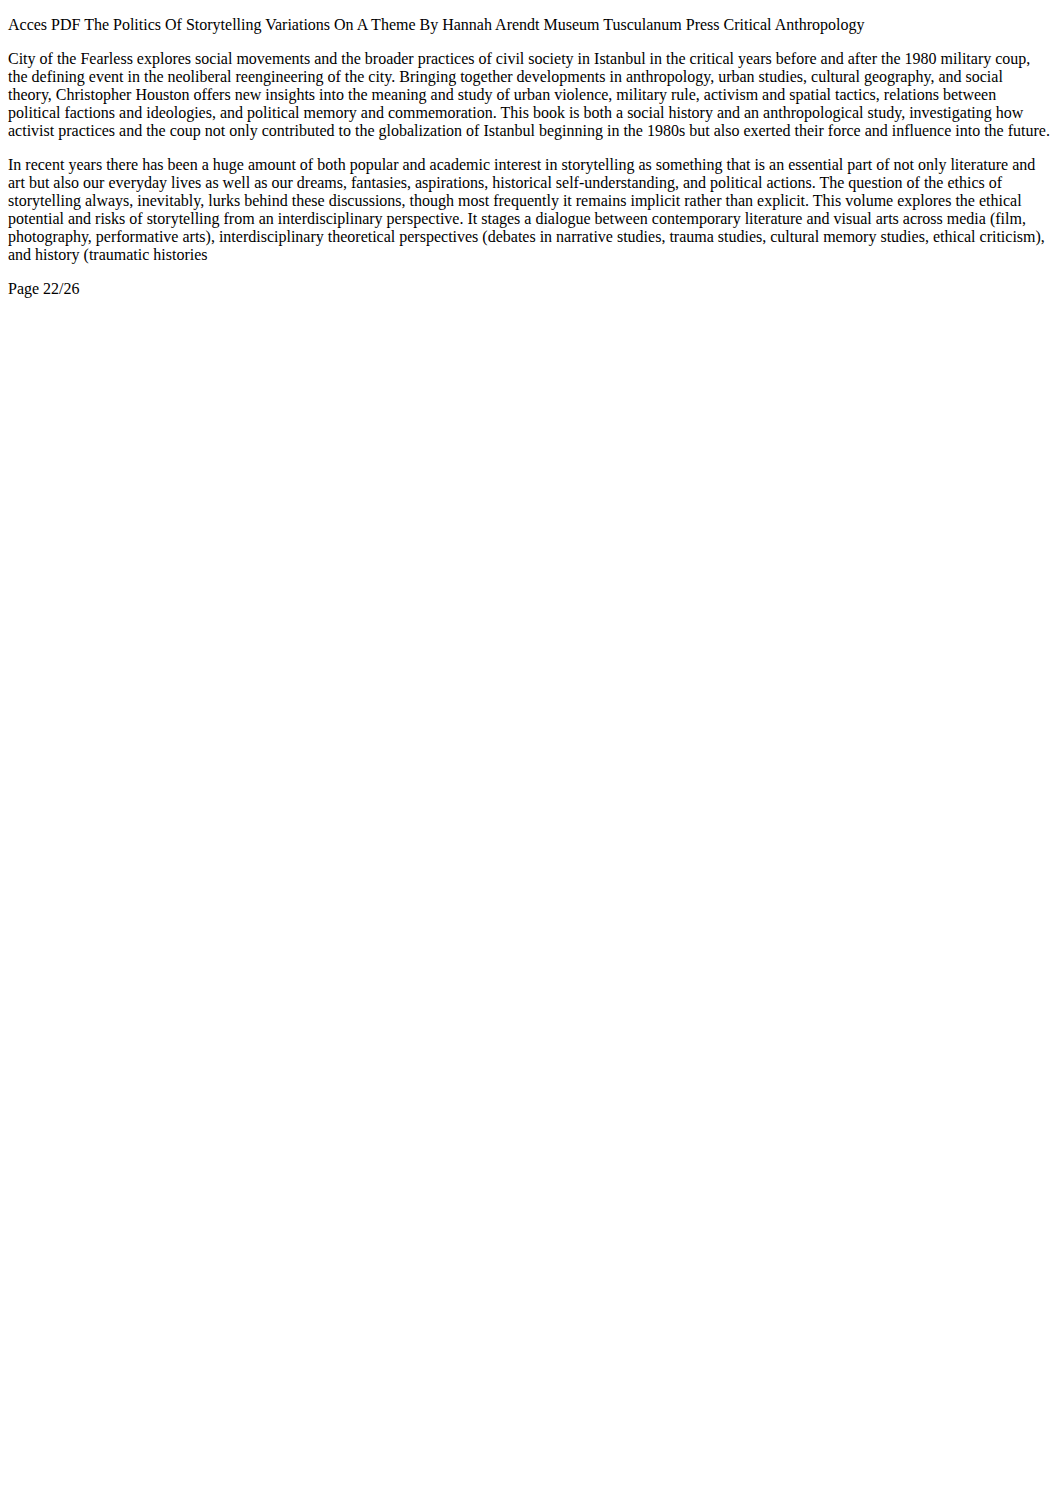Acces PDF The Politics Of Storytelling Variations On A Theme By Hannah Arendt Museum Tusculanum Press Critical Anthropology
City of the Fearless explores social movements and the broader practices of civil society in Istanbul in the critical years before and after the 1980 military coup, the defining event in the neoliberal reengineering of the city. Bringing together developments in anthropology, urban studies, cultural geography, and social theory, Christopher Houston offers new insights into the meaning and study of urban violence, military rule, activism and spatial tactics, relations between political factions and ideologies, and political memory and commemoration. This book is both a social history and an anthropological study, investigating how activist practices and the coup not only contributed to the globalization of Istanbul beginning in the 1980s but also exerted their force and influence into the future.
In recent years there has been a huge amount of both popular and academic interest in storytelling as something that is an essential part of not only literature and art but also our everyday lives as well as our dreams, fantasies, aspirations, historical self-understanding, and political actions. The question of the ethics of storytelling always, inevitably, lurks behind these discussions, though most frequently it remains implicit rather than explicit. This volume explores the ethical potential and risks of storytelling from an interdisciplinary perspective. It stages a dialogue between contemporary literature and visual arts across media (film, photography, performative arts), interdisciplinary theoretical perspectives (debates in narrative studies, trauma studies, cultural memory studies, ethical criticism), and history (traumatic histories
Page 22/26